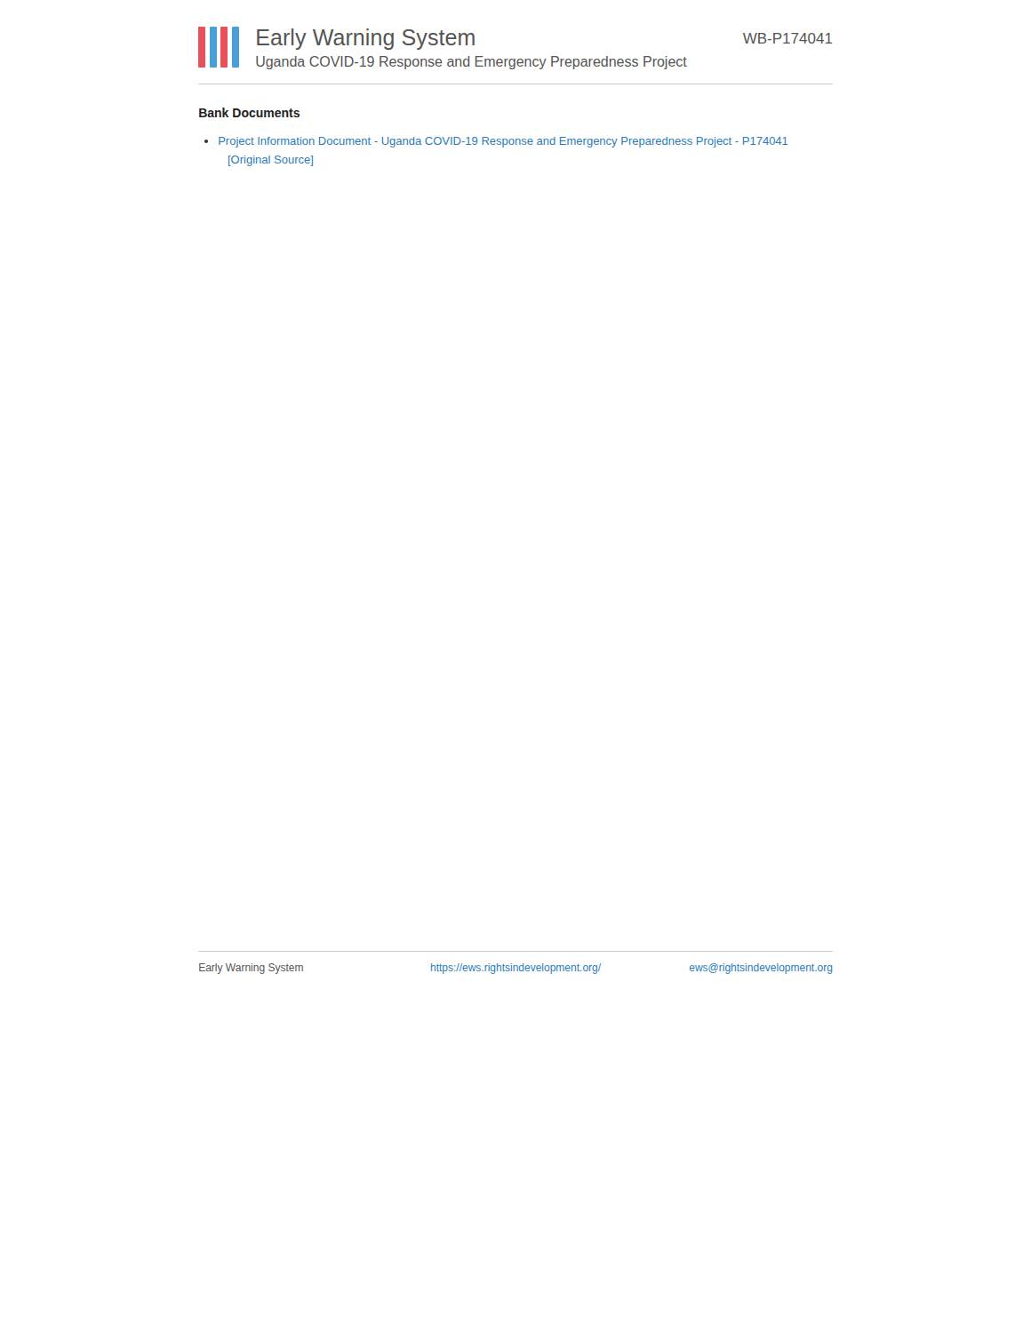Early Warning System
Uganda COVID-19 Response and Emergency Preparedness Project
WB-P174041
Bank Documents
Project Information Document - Uganda COVID-19 Response and Emergency Preparedness Project - P174041 [Original Source]
Early Warning System
https://ews.rightsindevelopment.org/
ews@rightsindevelopment.org